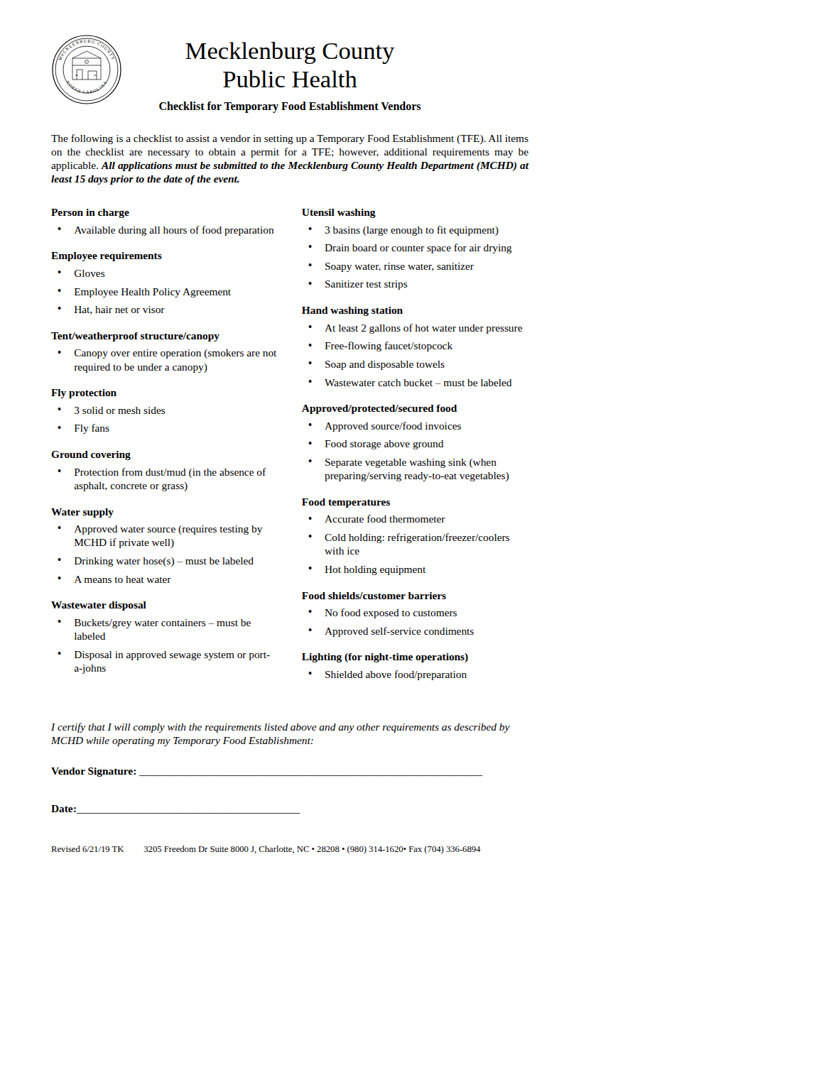MECKLENBURG COUNTY NORTH CAROLINA
Mecklenburg County
Public Health
Checklist for Temporary Food Establishment Vendors
The following is a checklist to assist a vendor in setting up a Temporary Food Establishment (TFE). All items on the checklist are necessary to obtain a permit for a TFE; however, additional requirements may be applicable. All applications must be submitted to the Mecklenburg County Health Department (MCHD) at least 15 days prior to the date of the event.
Person in charge
Available during all hours of food preparation
Employee requirements
Gloves
Employee Health Policy Agreement
Hat, hair net or visor
Tent/weatherproof structure/canopy
Canopy over entire operation (smokers are not required to be under a canopy)
Fly protection
3 solid or mesh sides
Fly fans
Ground covering
Protection from dust/mud (in the absence of asphalt, concrete or grass)
Water supply
Approved water source (requires testing by MCHD if private well)
Drinking water hose(s) – must be labeled
A means to heat water
Wastewater disposal
Buckets/grey water containers – must be labeled
Disposal in approved sewage system or port- a-johns
Utensil washing
3 basins (large enough to fit equipment)
Drain board or counter space for air drying
Soapy water, rinse water, sanitizer
Sanitizer test strips
Hand washing station
At least 2 gallons of hot water under pressure
Free-flowing faucet/stopcock
Soap and disposable towels
Wastewater catch bucket – must be labeled
Approved/protected/secured food
Approved source/food invoices
Food storage above ground
Separate vegetable washing sink (when preparing/serving ready-to-eat vegetables)
Food temperatures
Accurate food thermometer
Cold holding: refrigeration/freezer/coolers with ice
Hot holding equipment
Food shields/customer barriers
No food exposed to customers
Approved self-service condiments
Lighting (for night-time operations)
Shielded above food/preparation
I certify that I will comply with the requirements listed above and any other requirements as described by MCHD while operating my Temporary Food Establishment:
Vendor Signature: _______________________________________________________________
Date:_________________________________________
Revised 6/21/19 TK 3205 Freedom Dr Suite 8000 J, Charlotte, NC • 28208 • (980) 314-1620• Fax (704) 336-6894